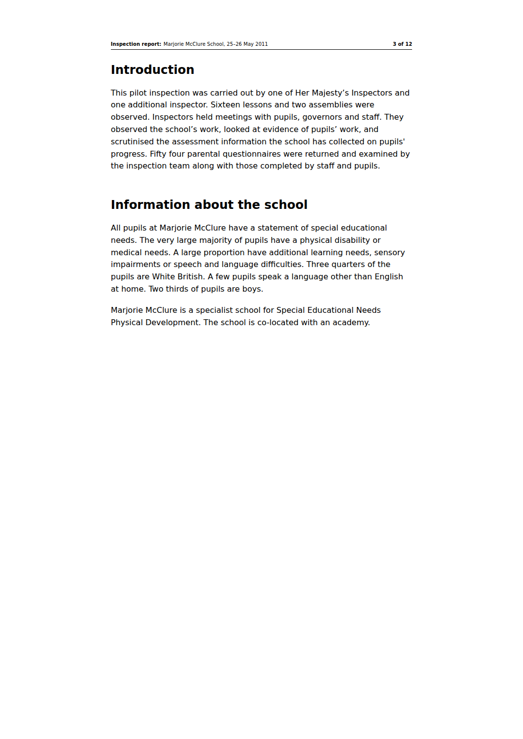Inspection report:Marjorie McClure School, 25–26 May 2011 3 of 12
Introduction
This pilot inspection was carried out by one of Her Majesty’s Inspectors and one additional inspector. Sixteen lessons and two assemblies were observed. Inspectors held meetings with pupils, governors and staff. They observed the school’s work, looked at evidence of pupils’ work, and scrutinised the assessment information the school has collected on pupils' progress. Fifty four parental questionnaires were returned and examined by the inspection team along with those completed by staff and pupils.
Information about the school
All pupils at Marjorie McClure have a statement of special educational needs. The very large majority of pupils have a physical disability or medical needs. A large proportion have additional learning needs, sensory impairments or speech and language difficulties. Three quarters of the pupils are White British. A few pupils speak a language other than English at home. Two thirds of pupils are boys.
Marjorie McClure is a specialist school for Special Educational Needs Physical Development. The school is co-located with an academy.